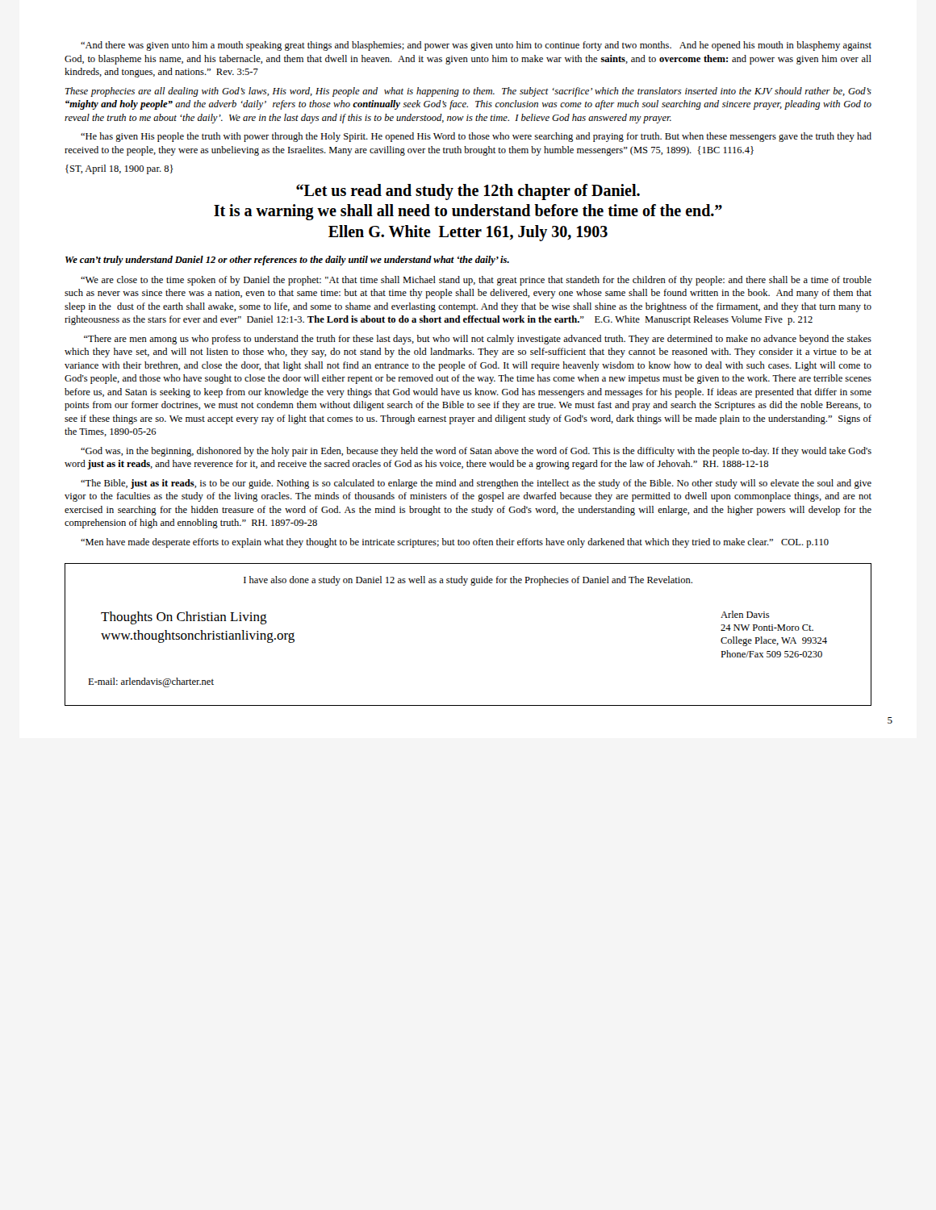“And there was given unto him a mouth speaking great things and blasphemies; and power was given unto him to continue forty and two months. And he opened his mouth in blasphemy against God, to blaspheme his name, and his tabernacle, and them that dwell in heaven. And it was given unto him to make war with the saints, and to overcome them: and power was given him over all kindreds, and tongues, and nations.” Rev. 3:5-7
These prophecies are all dealing with God’s laws, His word, His people and what is happening to them. The subject ‘sacrifice’ which the translators inserted into the KJV should rather be, God’s “mighty and holy people” and the adverb ‘daily’ refers to those who continually seek God’s face. This conclusion was come to after much soul searching and sincere prayer, pleading with God to reveal the truth to me about ‘the daily’. We are in the last days and if this is to be understood, now is the time. I believe God has answered my prayer.
“He has given His people the truth with power through the Holy Spirit. He opened His Word to those who were searching and praying for truth. But when these messengers gave the truth they had received to the people, they were as unbelieving as the Israelites. Many are cavilling over the truth brought to them by humble messengers” (MS 75, 1899). {1BC 1116.4}
{ST, April 18, 1900 par. 8}
“Let us read and study the 12th chapter of Daniel.
It is a warning we shall all need to understand before the time of the end.”
Ellen G. White Letter 161, July 30, 1903
We can’t truly understand Daniel 12 or other references to the daily until we understand what ‘the daily’ is.
“We are close to the time spoken of by Daniel the prophet: "At that time shall Michael stand up, that great prince that standeth for the children of thy people: and there shall be a time of trouble such as never was since there was a nation, even to that same time: but at that time thy people shall be delivered, every one whose same shall be found written in the book. And many of them that sleep in the dust of the earth shall awake, some to life, and some to shame and everlasting contempt. And they that be wise shall shine as the brightness of the firmament, and they that turn many to righteousness as the stars for ever and ever" Daniel 12:1-3. The Lord is about to do a short and effectual work in the earth.” E.G. White Manuscript Releases Volume Five p. 212
“There are men among us who profess to understand the truth for these last days, but who will not calmly investigate advanced truth. They are determined to make no advance beyond the stakes which they have set, and will not listen to those who, they say, do not stand by the old landmarks. They are so self-sufficient that they cannot be reasoned with. They consider it a virtue to be at variance with their brethren, and close the door, that light shall not find an entrance to the people of God. It will require heavenly wisdom to know how to deal with such cases. Light will come to God's people, and those who have sought to close the door will either repent or be removed out of the way. The time has come when a new impetus must be given to the work. There are terrible scenes before us, and Satan is seeking to keep from our knowledge the very things that God would have us know. God has messengers and messages for his people. If ideas are presented that differ in some points from our former doctrines, we must not condemn them without diligent search of the Bible to see if they are true. We must fast and pray and search the Scriptures as did the noble Bereans, to see if these things are so. We must accept every ray of light that comes to us. Through earnest prayer and diligent study of God's word, dark things will be made plain to the understanding.” Signs of the Times, 1890-05-26
“God was, in the beginning, dishonored by the holy pair in Eden, because they held the word of Satan above the word of God. This is the difficulty with the people to-day. If they would take God's word just as it reads, and have reverence for it, and receive the sacred oracles of God as his voice, there would be a growing regard for the law of Jehovah.” RH. 1888-12-18
“The Bible, just as it reads, is to be our guide. Nothing is so calculated to enlarge the mind and strengthen the intellect as the study of the Bible. No other study will so elevate the soul and give vigor to the faculties as the study of the living oracles. The minds of thousands of ministers of the gospel are dwarfed because they are permitted to dwell upon commonplace things, and are not exercised in searching for the hidden treasure of the word of God. As the mind is brought to the study of God's word, the understanding will enlarge, and the higher powers will develop for the comprehension of high and ennobling truth.” RH. 1897-09-28
“Men have made desperate efforts to explain what they thought to be intricate scriptures; but too often their efforts have only darkened that which they tried to make clear.” COL. p.110
I have also done a study on Daniel 12 as well as a study guide for the Prophecies of Daniel and The Revelation.
Thoughts On Christian Living
www.thoughtsonchristianliving.org
Arlen Davis
24 NW Ponti-Moro Ct.
College Place, WA 99324
Phone/Fax 509 526-0230
E-mail: arlendavis@charter.net
5